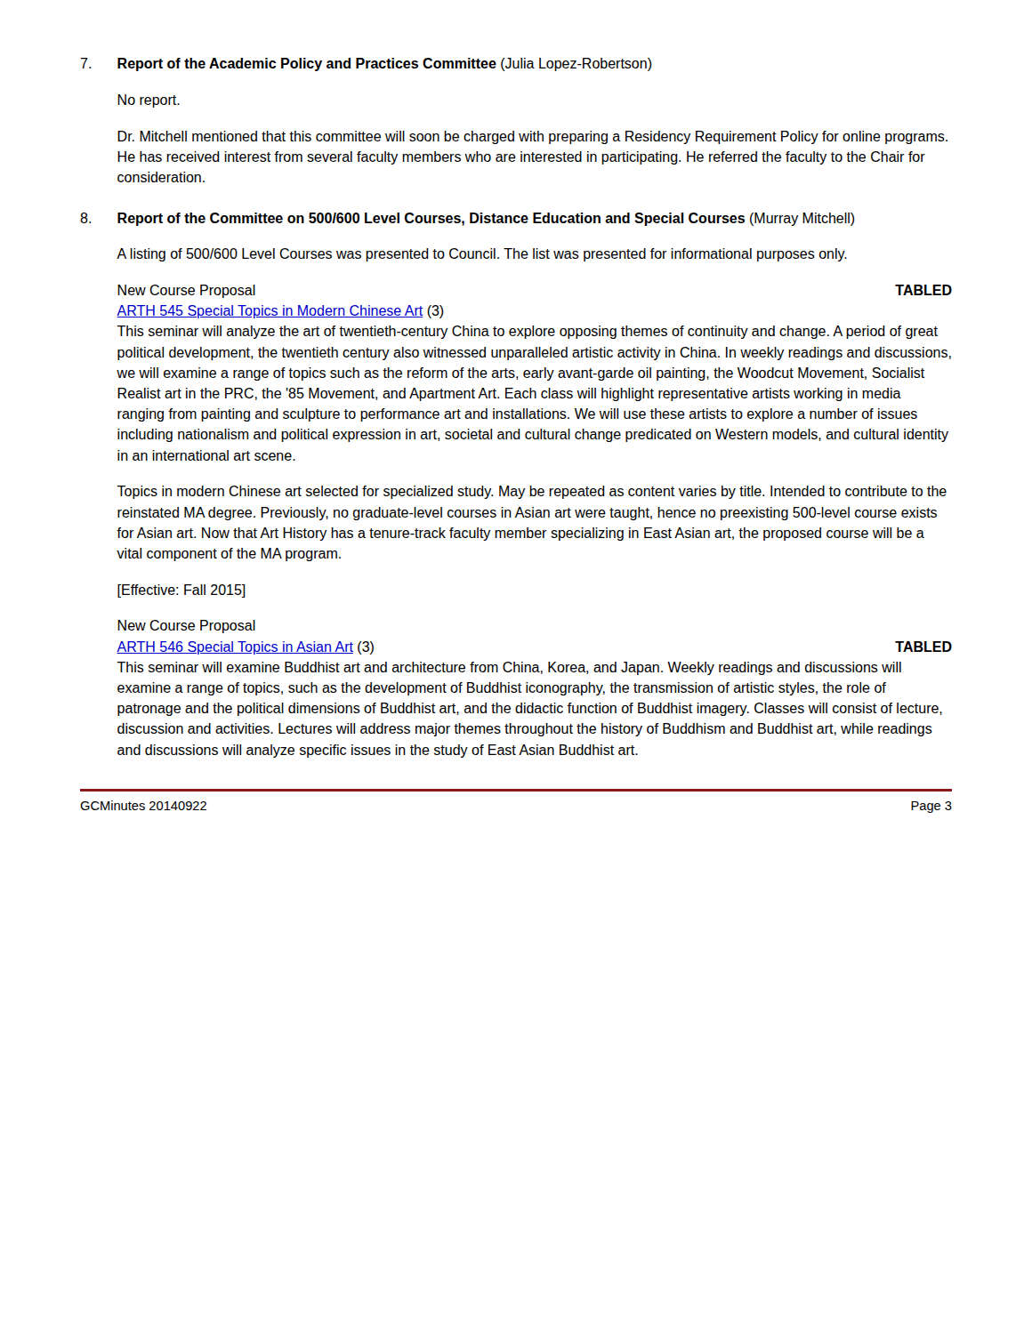7.
Report of the Academic Policy and Practices Committee (Julia Lopez-Robertson)
No report.
Dr. Mitchell mentioned that this committee will soon be charged with preparing a Residency Requirement Policy for online programs. He has received interest from several faculty members who are interested in participating. He referred the faculty to the Chair for consideration.
8.
Report of the Committee on 500/600 Level Courses, Distance Education and Special Courses (Murray Mitchell)
A listing of 500/600 Level Courses was presented to Council. The list was presented for informational purposes only.
New Course Proposal TABLED
ARTH 545 Special Topics in Modern Chinese Art (3)
This seminar will analyze the art of twentieth-century China to explore opposing themes of continuity and change. A period of great political development, the twentieth century also witnessed unparalleled artistic activity in China. In weekly readings and discussions, we will examine a range of topics such as the reform of the arts, early avant-garde oil painting, the Woodcut Movement, Socialist Realist art in the PRC, the '85 Movement, and Apartment Art. Each class will highlight representative artists working in media ranging from painting and sculpture to performance art and installations. We will use these artists to explore a number of issues including nationalism and political expression in art, societal and cultural change predicated on Western models, and cultural identity in an international art scene.
Topics in modern Chinese art selected for specialized study. May be repeated as content varies by title. Intended to contribute to the reinstated MA degree. Previously, no graduate-level courses in Asian art were taught, hence no preexisting 500-level course exists for Asian art. Now that Art History has a tenure-track faculty member specializing in East Asian art, the proposed course will be a vital component of the MA program.
[Effective: Fall 2015]
New Course Proposal
ARTH 546 Special Topics in Asian Art (3) TABLED
This seminar will examine Buddhist art and architecture from China, Korea, and Japan. Weekly readings and discussions will examine a range of topics, such as the development of Buddhist iconography, the transmission of artistic styles, the role of patronage and the political dimensions of Buddhist art, and the didactic function of Buddhist imagery. Classes will consist of lecture, discussion and activities. Lectures will address major themes throughout the history of Buddhism and Buddhist art, while readings and discussions will analyze specific issues in the study of East Asian Buddhist art.
GCMinutes 20140922 Page 3